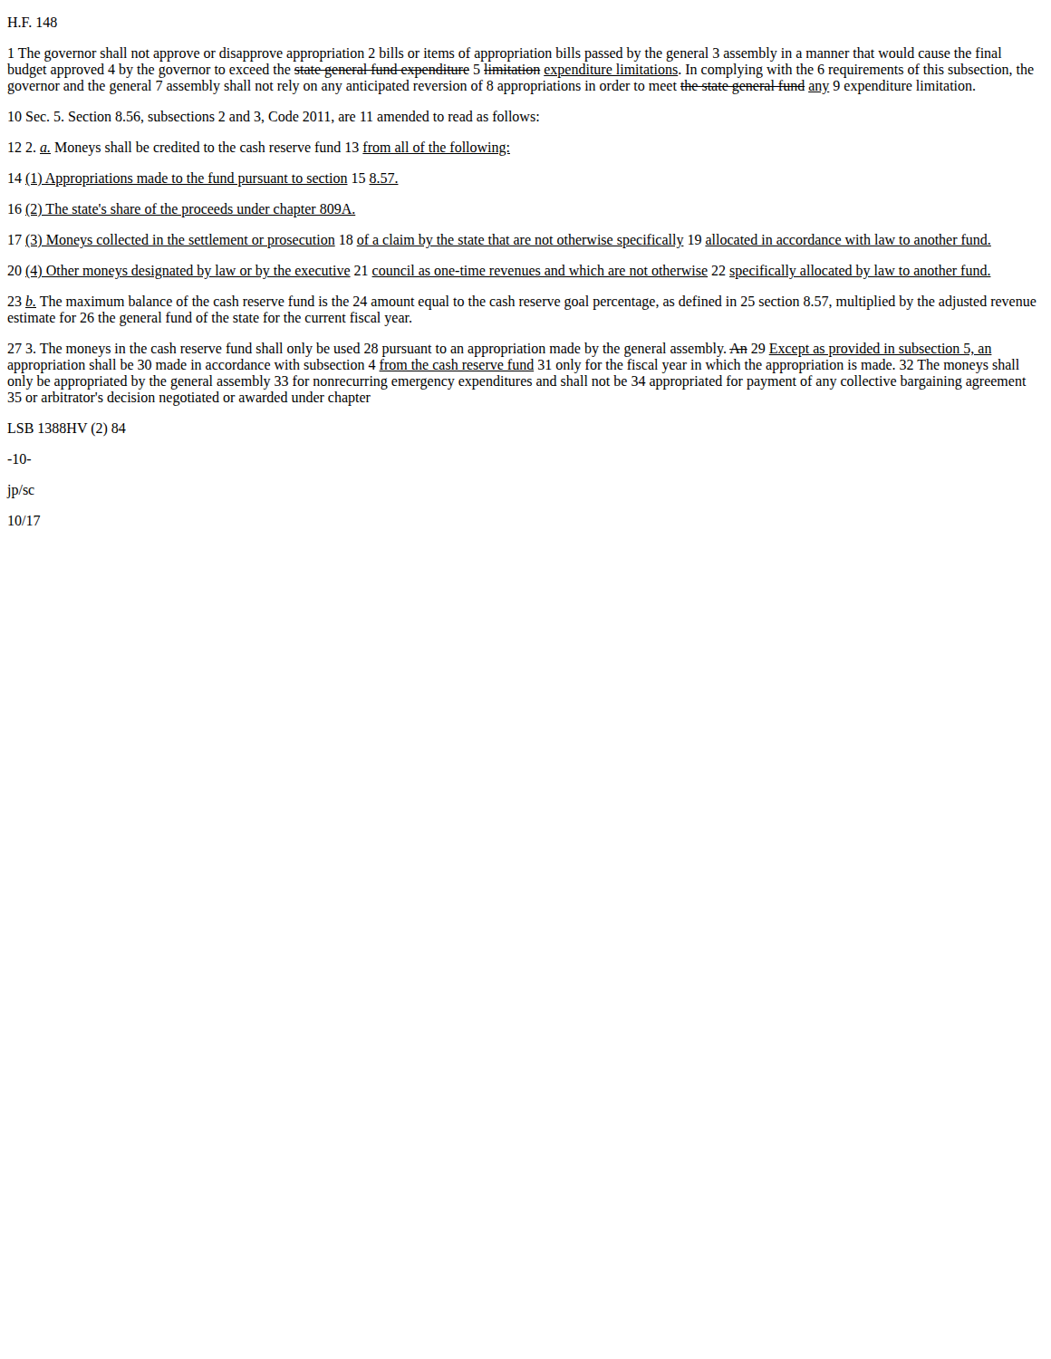H.F. 148
1 The governor shall not approve or disapprove appropriation 2 bills or items of appropriation bills passed by the general 3 assembly in a manner that would cause the final budget approved 4 by the governor to exceed the state general fund expenditure 5 limitation expenditure limitations. In complying with the 6 requirements of this subsection, the governor and the general 7 assembly shall not rely on any anticipated reversion of 8 appropriations in order to meet the state general fund any 9 expenditure limitation.
10 Sec. 5. Section 8.56, subsections 2 and 3, Code 2011, are 11 amended to read as follows:
12 2. a. Moneys shall be credited to the cash reserve fund 13 from all of the following:
14 (1) Appropriations made to the fund pursuant to section 15 8.57.
16 (2) The state's share of the proceeds under chapter 809A.
17 (3) Moneys collected in the settlement or prosecution 18 of a claim by the state that are not otherwise specifically 19 allocated in accordance with law to another fund.
20 (4) Other moneys designated by law or by the executive 21 council as one-time revenues and which are not otherwise 22 specifically allocated by law to another fund.
23 b. The maximum balance of the cash reserve fund is the 24 amount equal to the cash reserve goal percentage, as defined in 25 section 8.57, multiplied by the adjusted revenue estimate for 26 the general fund of the state for the current fiscal year.
27 3. The moneys in the cash reserve fund shall only be used 28 pursuant to an appropriation made by the general assembly. An 29 Except as provided in subsection 5, an appropriation shall be 30 made in accordance with subsection 4 from the cash reserve fund 31 only for the fiscal year in which the appropriation is made. 32 The moneys shall only be appropriated by the general assembly 33 for nonrecurring emergency expenditures and shall not be 34 appropriated for payment of any collective bargaining agreement 35 or arbitrator's decision negotiated or awarded under chapter
LSB 1388HV (2) 84
-10-
jp/sc
10/17